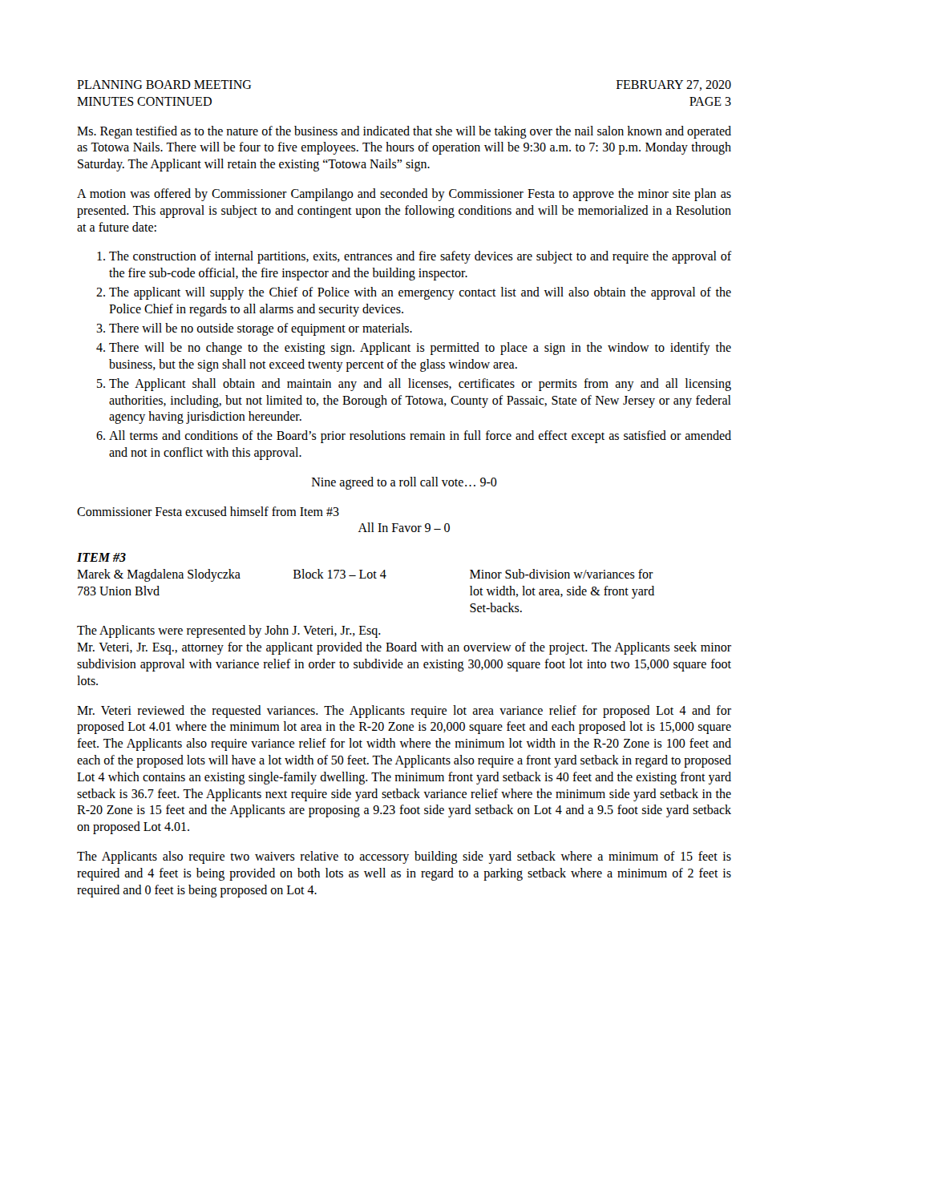PLANNING BOARD MEETING
FEBRUARY 27, 2020
MINUTES CONTINUED
PAGE 3
Ms. Regan testified as to the nature of the business and indicated that she will be taking over the nail salon known and operated as Totowa Nails. There will be four to five employees. The hours of operation will be 9:30 a.m. to 7: 30 p.m. Monday through Saturday. The Applicant will retain the existing “Totowa Nails” sign.
A motion was offered by Commissioner Campilango and seconded by Commissioner Festa to approve the minor site plan as presented. This approval is subject to and contingent upon the following conditions and will be memorialized in a Resolution at a future date:
The construction of internal partitions, exits, entrances and fire safety devices are subject to and require the approval of the fire sub-code official, the fire inspector and the building inspector.
The applicant will supply the Chief of Police with an emergency contact list and will also obtain the approval of the Police Chief in regards to all alarms and security devices.
There will be no outside storage of equipment or materials.
There will be no change to the existing sign. Applicant is permitted to place a sign in the window to identify the business, but the sign shall not exceed twenty percent of the glass window area.
The Applicant shall obtain and maintain any and all licenses, certificates or permits from any and all licensing authorities, including, but not limited to, the Borough of Totowa, County of Passaic, State of New Jersey or any federal agency having jurisdiction hereunder.
All terms and conditions of the Board’s prior resolutions remain in full force and effect except as satisfied or amended and not in conflict with this approval.
Nine agreed to a roll call vote… 9-0
Commissioner Festa excused himself from Item #3
All In Favor 9 – 0
ITEM #3
| Marek & Magdalena Slodyczka | Block 173 – Lot 4 | Minor Sub-division w/variances for |
| 783 Union Blvd | | lot width, lot area, side & front yard |
| | | Set-backs. |
The Applicants were represented by John J. Veteri, Jr., Esq.
Mr. Veteri, Jr. Esq., attorney for the applicant provided the Board with an overview of the project. The Applicants seek minor subdivision approval with variance relief in order to subdivide an existing 30,000 square foot lot into two 15,000 square foot lots.
Mr. Veteri reviewed the requested variances. The Applicants require lot area variance relief for proposed Lot 4 and for proposed Lot 4.01 where the minimum lot area in the R-20 Zone is 20,000 square feet and each proposed lot is 15,000 square feet. The Applicants also require variance relief for lot width where the minimum lot width in the R-20 Zone is 100 feet and each of the proposed lots will have a lot width of 50 feet. The Applicants also require a front yard setback in regard to proposed Lot 4 which contains an existing single-family dwelling. The minimum front yard setback is 40 feet and the existing front yard setback is 36.7 feet. The Applicants next require side yard setback variance relief where the minimum side yard setback in the R-20 Zone is 15 feet and the Applicants are proposing a 9.23 foot side yard setback on Lot 4 and a 9.5 foot side yard setback on proposed Lot 4.01.
The Applicants also require two waivers relative to accessory building side yard setback where a minimum of 15 feet is required and 4 feet is being provided on both lots as well as in regard to a parking setback where a minimum of 2 feet is required and 0 feet is being proposed on Lot 4.